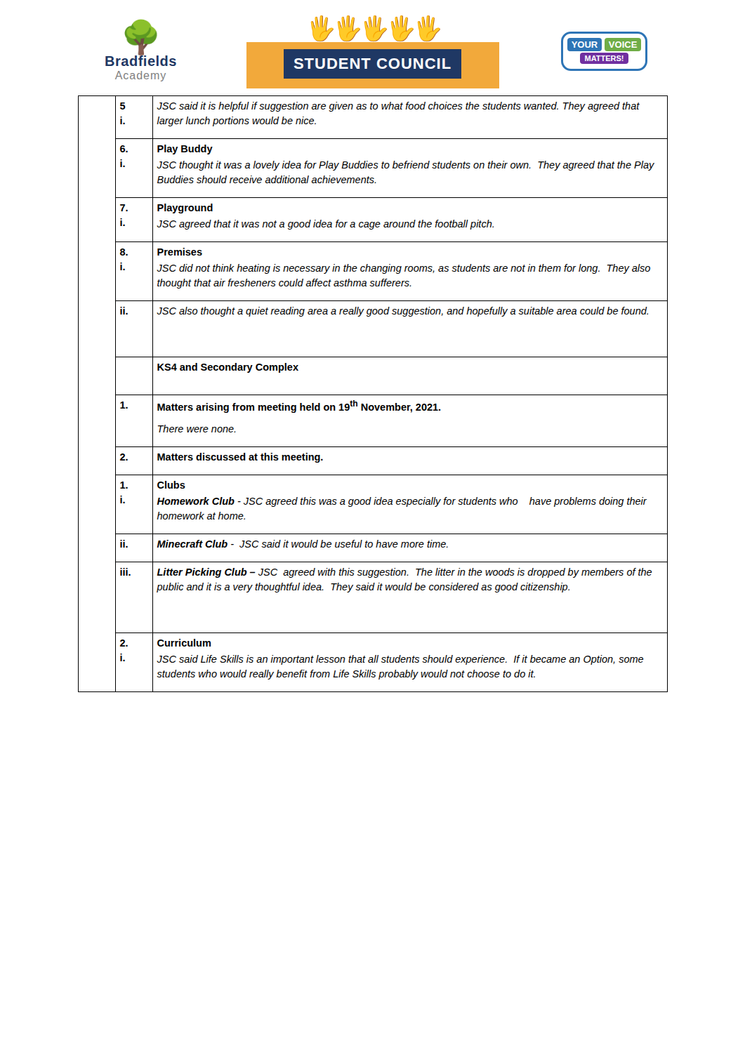🌳
Bradfields
Academy
🖐🖐🖐🖐🖐
STUDENT COUNCIL
YOUR VOICE
MATTERS!
| | 5 i. | JSC said it is helpful if suggestion are given as to what food choices the students wanted. They agreed that larger lunch portions would be nice. |
| 6. i. | Play Buddy JSC thought it was a lovely idea for Play Buddies to befriend students on their own. They agreed that the Play Buddies should receive additional achievements. |
| 7. i. | Playground JSC agreed that it was not a good idea for a cage around the football pitch. |
| 8. i. | Premises JSC did not think heating is necessary in the changing rooms, as students are not in them for long. They also thought that air fresheners could affect asthma sufferers. |
| ii. | JSC also thought a quiet reading area a really good suggestion, and hopefully a suitable area could be found. |
| | KS4 and Secondary Complex |
| 1. | Matters arising from meeting held on 19 th November, 2021. There were none. |
| 2. | Matters discussed at this meeting. |
| 1. i. | Clubs Homework Club - JSC agreed this was a good idea especially for students who have problems doing their homework at home. |
| ii. | Minecraft Club - JSC said it would be useful to have more time. |
| iii. | Litter Picking Club – JSC agreed with this suggestion. The litter in the woods is dropped by members of the public and it is a very thoughtful idea. They said it would be considered as good citizenship. |
| 2. i. | Curriculum JSC said Life Skills is an important lesson that all students should experience. If it became an Option, some students who would really benefit from Life Skills probably would not choose to do it. |